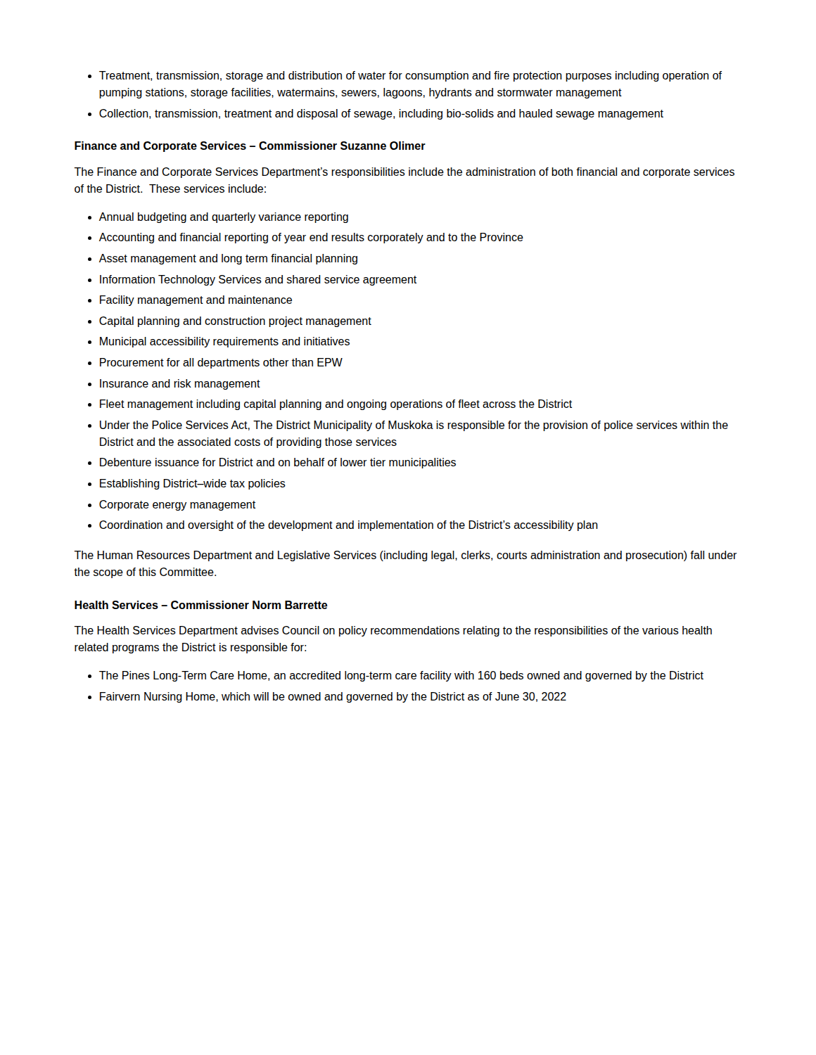Treatment, transmission, storage and distribution of water for consumption and fire protection purposes including operation of pumping stations, storage facilities, watermains, sewers, lagoons, hydrants and stormwater management
Collection, transmission, treatment and disposal of sewage, including bio-solids and hauled sewage management
Finance and Corporate Services – Commissioner Suzanne Olimer
The Finance and Corporate Services Department’s responsibilities include the administration of both financial and corporate services of the District. These services include:
Annual budgeting and quarterly variance reporting
Accounting and financial reporting of year end results corporately and to the Province
Asset management and long term financial planning
Information Technology Services and shared service agreement
Facility management and maintenance
Capital planning and construction project management
Municipal accessibility requirements and initiatives
Procurement for all departments other than EPW
Insurance and risk management
Fleet management including capital planning and ongoing operations of fleet across the District
Under the Police Services Act, The District Municipality of Muskoka is responsible for the provision of police services within the District and the associated costs of providing those services
Debenture issuance for District and on behalf of lower tier municipalities
Establishing District–wide tax policies
Corporate energy management
Coordination and oversight of the development and implementation of the District’s accessibility plan
The Human Resources Department and Legislative Services (including legal, clerks, courts administration and prosecution) fall under the scope of this Committee.
Health Services – Commissioner Norm Barrette
The Health Services Department advises Council on policy recommendations relating to the responsibilities of the various health related programs the District is responsible for:
The Pines Long-Term Care Home, an accredited long-term care facility with 160 beds owned and governed by the District
Fairvern Nursing Home, which will be owned and governed by the District as of June 30, 2022